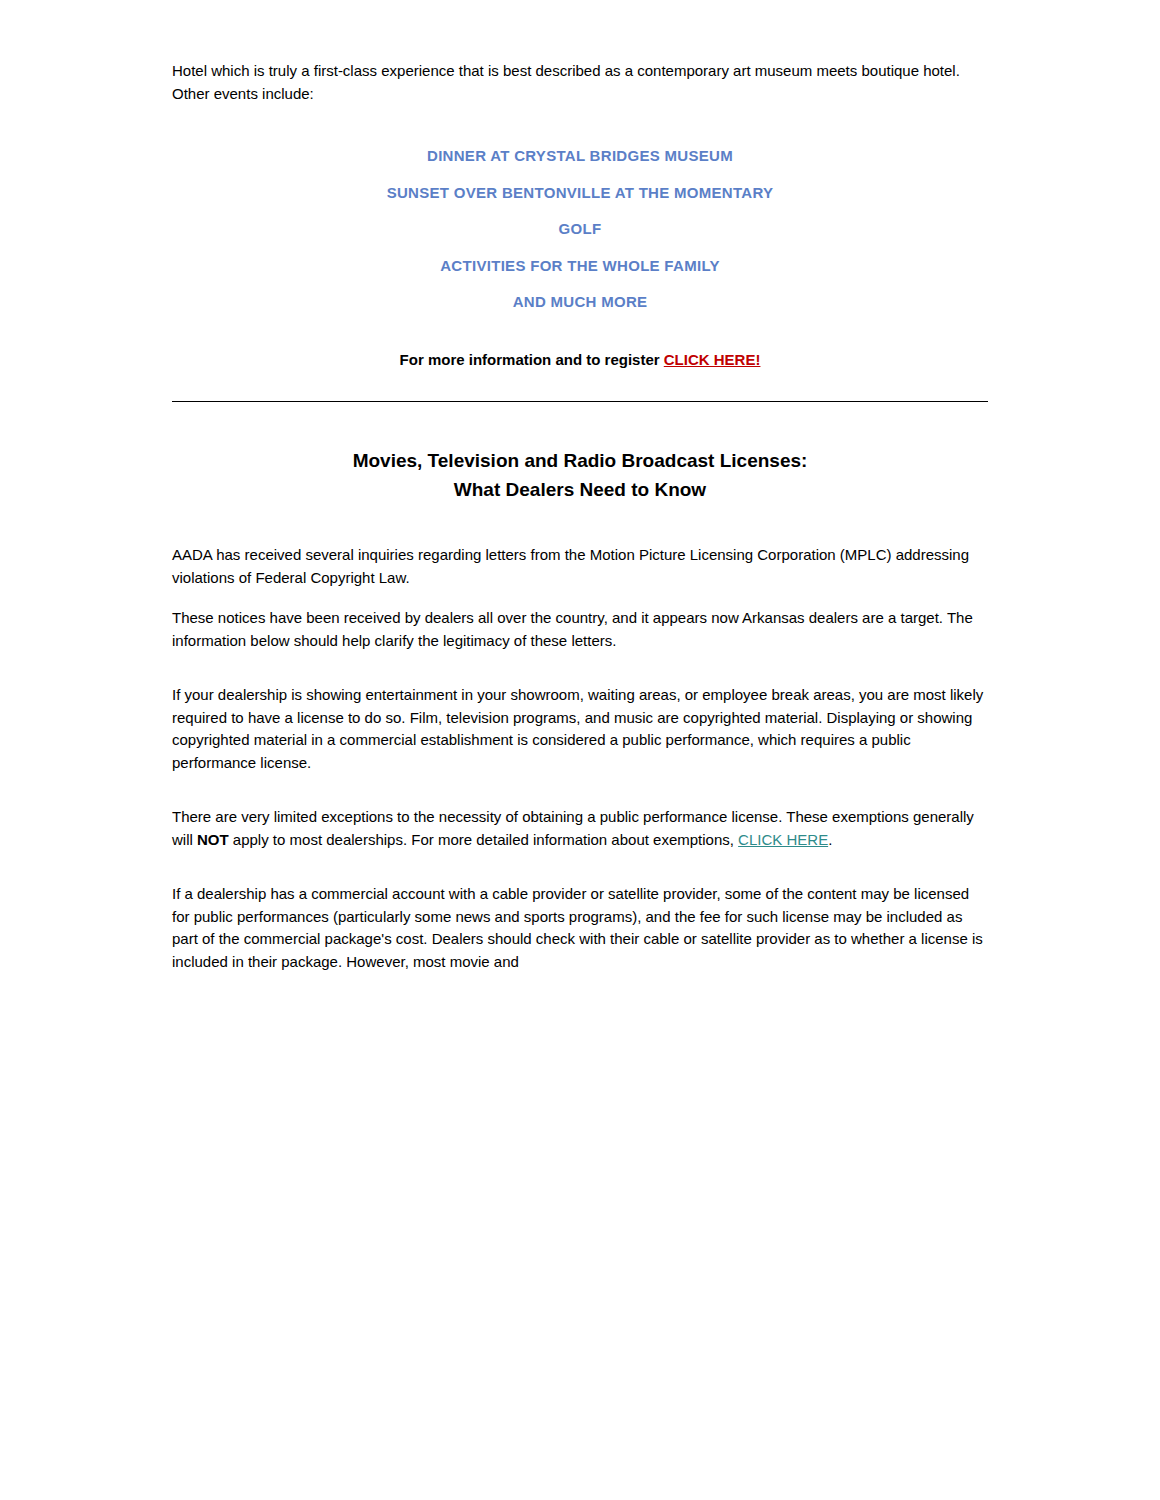Hotel which is truly a first-class experience that is best described as a contemporary art museum meets boutique hotel. Other events include:
DINNER AT CRYSTAL BRIDGES MUSEUM
SUNSET OVER BENTONVILLE AT THE MOMENTARY
GOLF
ACTIVITIES FOR THE WHOLE FAMILY
AND MUCH MORE
For more information and to register CLICK HERE!
Movies, Television and Radio Broadcast Licenses: What Dealers Need to Know
AADA has received several inquiries regarding letters from the Motion Picture Licensing Corporation (MPLC) addressing violations of Federal Copyright Law.
These notices have been received by dealers all over the country, and it appears now Arkansas dealers are a target. The information below should help clarify the legitimacy of these letters.
If your dealership is showing entertainment in your showroom, waiting areas, or employee break areas, you are most likely required to have a license to do so. Film, television programs, and music are copyrighted material. Displaying or showing copyrighted material in a commercial establishment is considered a public performance, which requires a public performance license.
There are very limited exceptions to the necessity of obtaining a public performance license. These exemptions generally will NOT apply to most dealerships. For more detailed information about exemptions, CLICK HERE.
If a dealership has a commercial account with a cable provider or satellite provider, some of the content may be licensed for public performances (particularly some news and sports programs), and the fee for such license may be included as part of the commercial package's cost. Dealers should check with their cable or satellite provider as to whether a license is included in their package. However, most movie and